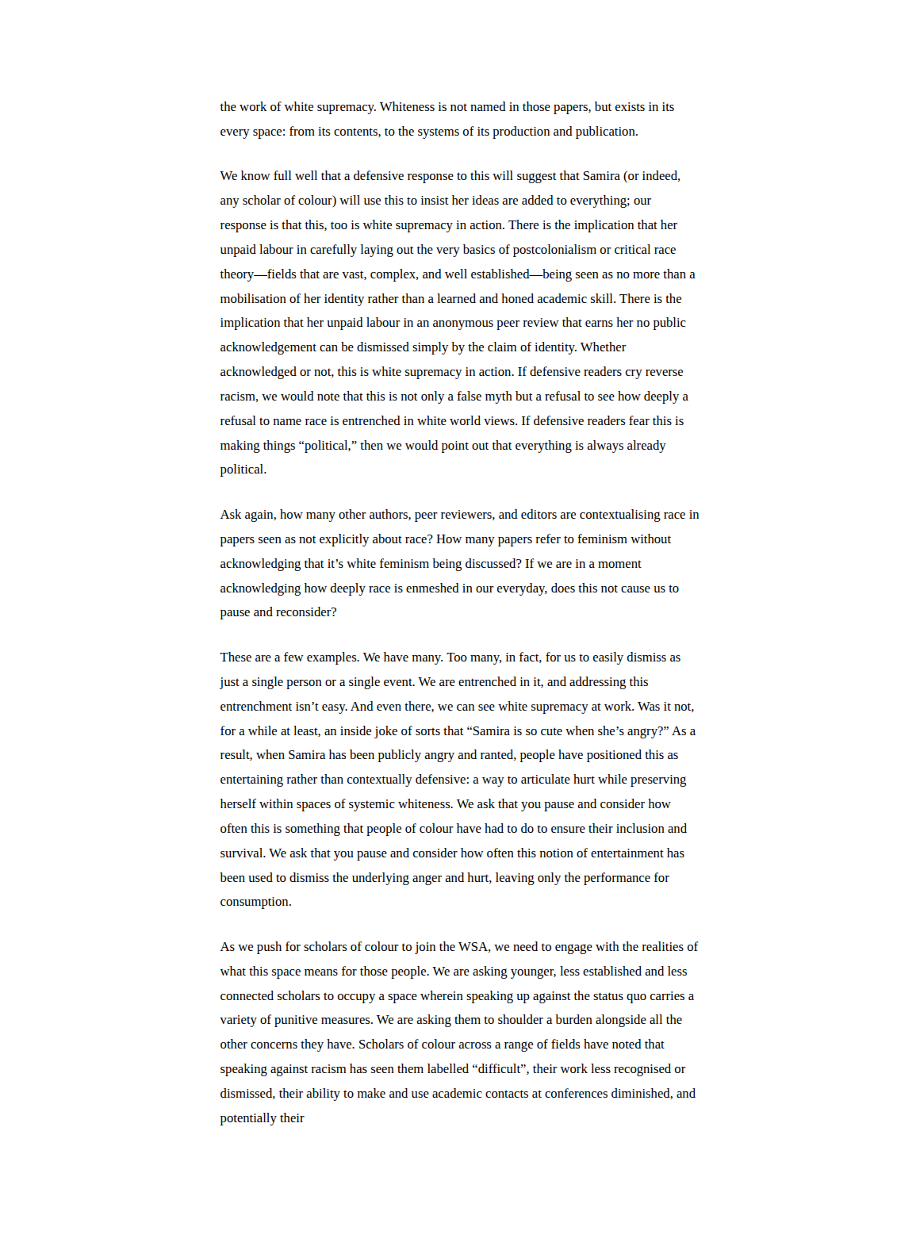the work of white supremacy. Whiteness is not named in those papers, but exists in its every space: from its contents, to the systems of its production and publication.
We know full well that a defensive response to this will suggest that Samira (or indeed, any scholar of colour) will use this to insist her ideas are added to everything; our response is that this, too is white supremacy in action. There is the implication that her unpaid labour in carefully laying out the very basics of postcolonialism or critical race theory—fields that are vast, complex, and well established—being seen as no more than a mobilisation of her identity rather than a learned and honed academic skill. There is the implication that her unpaid labour in an anonymous peer review that earns her no public acknowledgement can be dismissed simply by the claim of identity. Whether acknowledged or not, this is white supremacy in action. If defensive readers cry reverse racism, we would note that this is not only a false myth but a refusal to see how deeply a refusal to name race is entrenched in white world views. If defensive readers fear this is making things “political,” then we would point out that everything is always already political.
Ask again, how many other authors, peer reviewers, and editors are contextualising race in papers seen as not explicitly about race? How many papers refer to feminism without acknowledging that it’s white feminism being discussed? If we are in a moment acknowledging how deeply race is enmeshed in our everyday, does this not cause us to pause and reconsider?
These are a few examples. We have many. Too many, in fact, for us to easily dismiss as just a single person or a single event. We are entrenched in it, and addressing this entrenchment isn’t easy. And even there, we can see white supremacy at work. Was it not, for a while at least, an inside joke of sorts that “Samira is so cute when she’s angry?” As a result, when Samira has been publicly angry and ranted, people have positioned this as entertaining rather than contextually defensive: a way to articulate hurt while preserving herself within spaces of systemic whiteness. We ask that you pause and consider how often this is something that people of colour have had to do to ensure their inclusion and survival. We ask that you pause and consider how often this notion of entertainment has been used to dismiss the underlying anger and hurt, leaving only the performance for consumption.
As we push for scholars of colour to join the WSA, we need to engage with the realities of what this space means for those people. We are asking younger, less established and less connected scholars to occupy a space wherein speaking up against the status quo carries a variety of punitive measures. We are asking them to shoulder a burden alongside all the other concerns they have. Scholars of colour across a range of fields have noted that speaking against racism has seen them labelled “difficult”, their work less recognised or dismissed, their ability to make and use academic contacts at conferences diminished, and potentially their